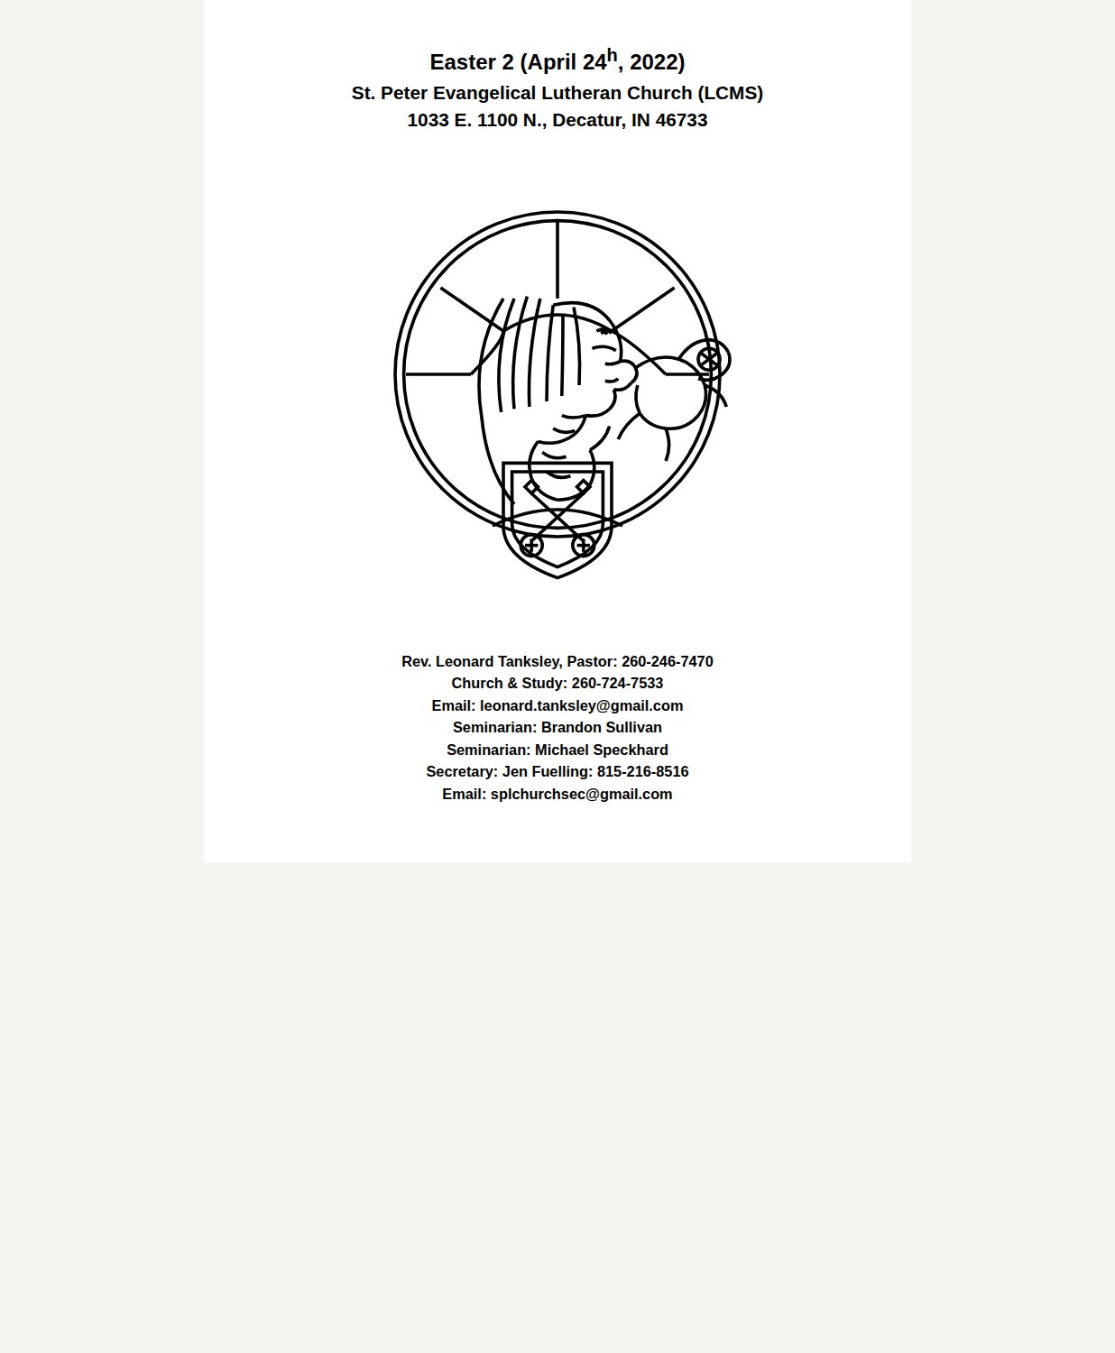Easter 2 (April 24h, 2022)
St. Peter Evangelical Lutheran Church (LCMS)
1033 E. 1100 N., Decatur, IN 46733
Line-art emblem of St. Peter A circular stained-glass style medallion showing the bearded profile of St. Peter facing right toward a descending dove, with a shield bearing two crossed keys below.
Emblem of St. Peter with dove and crossed keys
Rev. Leonard Tanksley, Pastor: 260-246-7470
Church & Study: 260-724-7533
Email: leonard.tanksley@gmail.com
Seminarian: Brandon Sullivan
Seminarian: Michael Speckhard
Secretary: Jen Fuelling: 815-216-8516
Email: splchurchsec@gmail.com